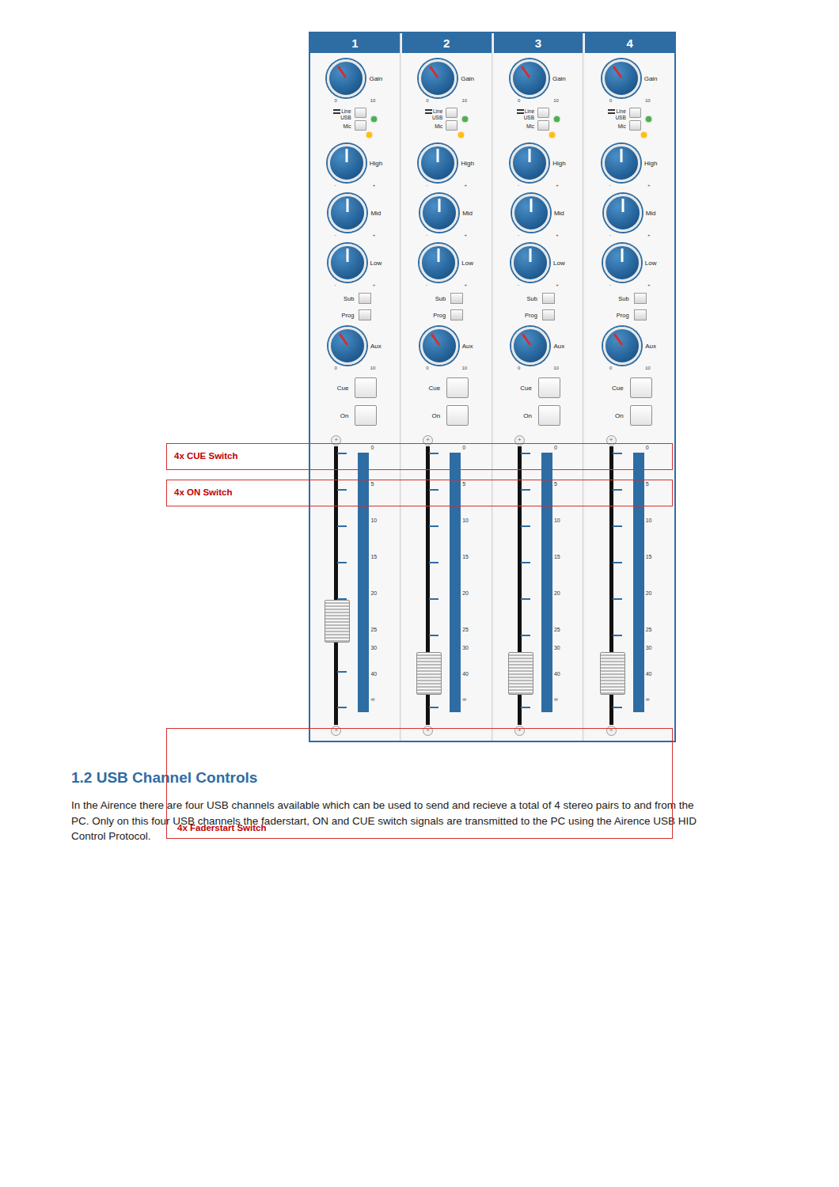1
Gain
010
Line
USB
Mic
High
-+
Mid
-+
Low
-+
Sub
Prog
Aux
010
Cue
On
+
+
0510 152025 3040∞
2
Gain
010
Line
USB
Mic
High
-+
Mid
-+
Low
-+
Sub
Prog
Aux
010
Cue
On
+
+
0510 152025 3040∞
3
Gain
010
Line
USB
Mic
High
-+
Mid
-+
Low
-+
Sub
Prog
Aux
010
Cue
On
+
+
0510 152025 3040∞
4
Gain
010
Line
USB
Mic
High
-+
Mid
-+
Low
-+
Sub
Prog
Aux
010
Cue
On
+
+
0510 152025 3040∞
4x CUE Switch
4x ON Switch
4x Faderstart Switch
1.2 USB Channel Controls
In the Airence there are four USB channels available which can be used to send and recieve a total of 4 stereo pairs to and from the PC. Only on this four USB channels the faderstart, ON and CUE switch signals are transmitted to the PC using the Airence USB HID Control Protocol.